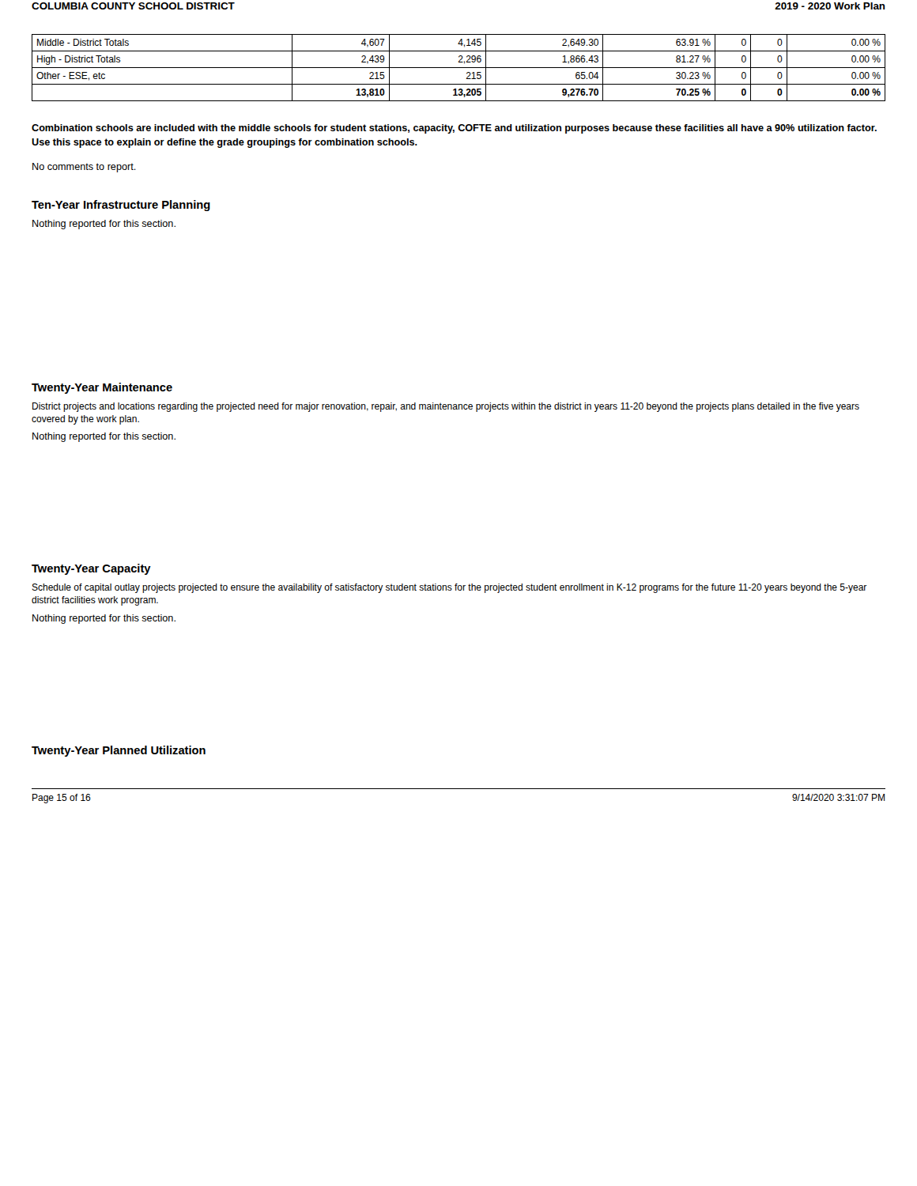COLUMBIA COUNTY SCHOOL DISTRICT 2019 - 2020 Work Plan
| Middle - District Totals | 4,607 | 4,145 | 2,649.30 | 63.91 % | 0 | 0 | 0.00 % |
| High - District Totals | 2,439 | 2,296 | 1,866.43 | 81.27 % | 0 | 0 | 0.00 % |
| Other - ESE, etc | 215 | 215 | 65.04 | 30.23 % | 0 | 0 | 0.00 % |
| | 13,810 | 13,205 | 9,276.70 | 70.25 % | 0 | 0 | 0.00 % |
Combination schools are included with the middle schools for student stations, capacity, COFTE and utilization purposes because these facilities all have a 90% utilization factor. Use this space to explain or define the grade groupings for combination schools.
No comments to report.
Ten-Year Infrastructure Planning
Nothing reported for this section.
Twenty-Year Maintenance
District projects and locations regarding the projected need for major renovation, repair, and maintenance projects within the district in years 11-20 beyond the projects plans detailed in the five years covered by the work plan.
Nothing reported for this section.
Twenty-Year Capacity
Schedule of capital outlay projects projected to ensure the availability of satisfactory student stations for the projected student enrollment in K-12 programs for the future 11-20 years beyond the 5-year district facilities work program.
Nothing reported for this section.
Twenty-Year Planned Utilization
Page 15 of 16 9/14/2020 3:31:07 PM